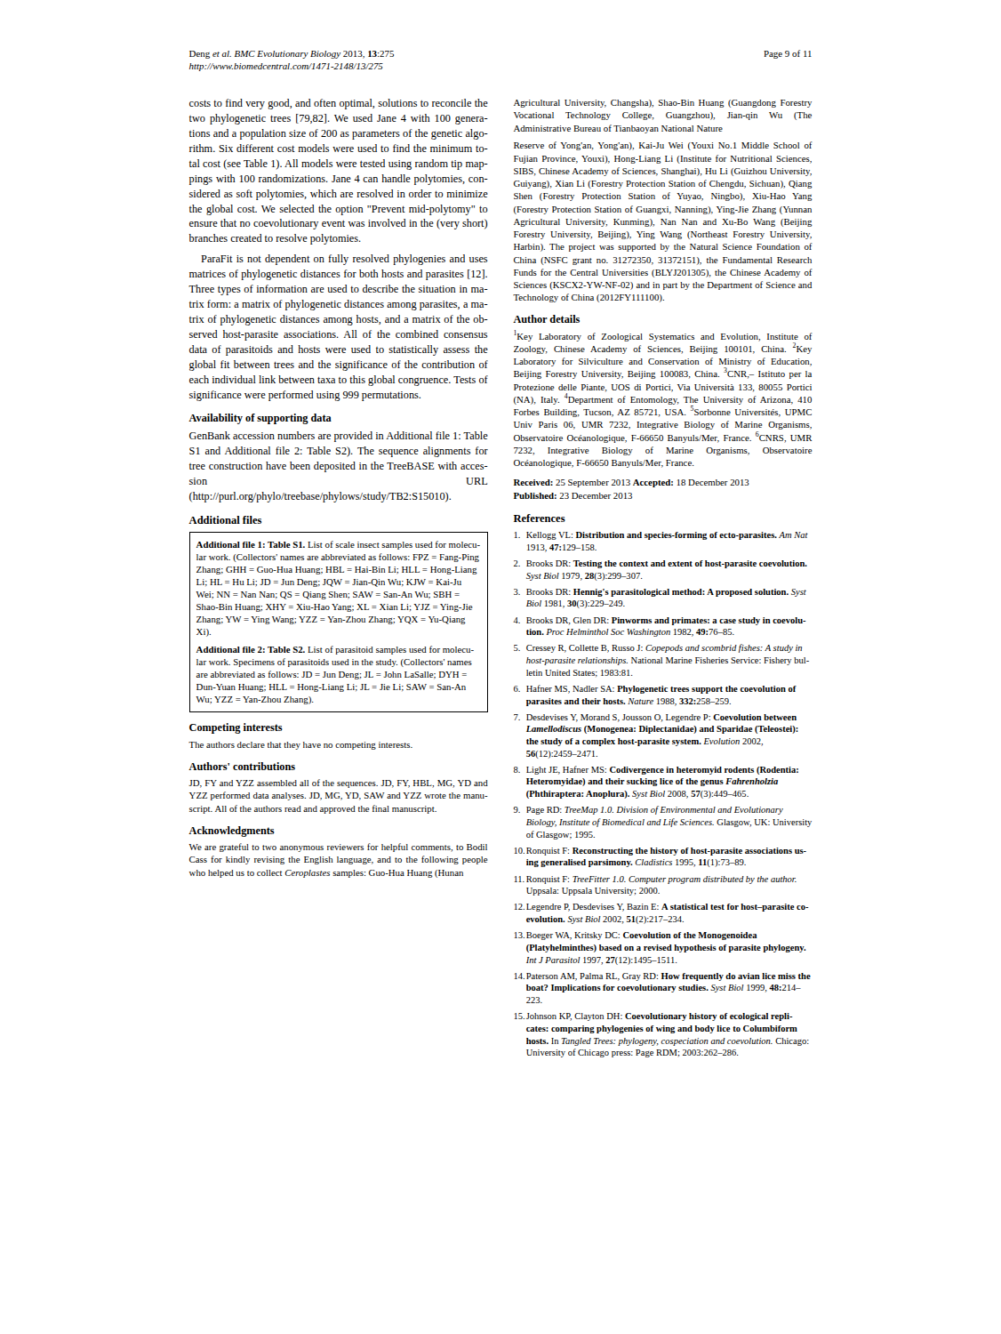Deng et al. BMC Evolutionary Biology 2013, 13:275
http://www.biomedcentral.com/1471-2148/13/275
Page 9 of 11
costs to find very good, and often optimal, solutions to reconcile the two phylogenetic trees [79,82]. We used Jane 4 with 100 generations and a population size of 200 as parameters of the genetic algorithm. Six different cost models were used to find the minimum total cost (see Table 1). All models were tested using random tip mappings with 100 randomizations. Jane 4 can handle polytomies, considered as soft polytomies, which are resolved in order to minimize the global cost. We selected the option "Prevent mid-polytomy" to ensure that no coevolutionary event was involved in the (very short) branches created to resolve polytomies.
ParaFit is not dependent on fully resolved phylogenies and uses matrices of phylogenetic distances for both hosts and parasites [12]. Three types of information are used to describe the situation in matrix form: a matrix of phylogenetic distances among parasites, a matrix of phylogenetic distances among hosts, and a matrix of the observed host-parasite associations. All of the combined consensus data of parasitoids and hosts were used to statistically assess the global fit between trees and the significance of the contribution of each individual link between taxa to this global congruence. Tests of significance were performed using 999 permutations.
Availability of supporting data
GenBank accession numbers are provided in Additional file 1: Table S1 and Additional file 2: Table S2). The sequence alignments for tree construction have been deposited in the TreeBASE with accession URL (http://purl.org/phylo/treebase/phylows/study/TB2:S15010).
Additional files
Additional file 1: Table S1. List of scale insect samples used for molecular work. (Collectors' names are abbreviated as follows: FPZ = Fang-Ping Zhang; GHH = Guo-Hua Huang; HBL = Hai-Bin Li; HLL = Hong-Liang Li; HL = Hu Li; JD = Jun Deng; JQW = Jian-Qin Wu; KJW = Kai-Ju Wei; NN = Nan Nan; QS = Qiang Shen; SAW = San-An Wu; SBH = Shao-Bin Huang; XHY = Xiu-Hao Yang; XL = Xian Li; YJZ = Ying-Jie Zhang; YW = Ying Wang; YZZ = Yan-Zhou Zhang; YQX = Yu-Qiang Xi).
Additional file 2: Table S2. List of parasitoid samples used for molecular work. Specimens of parasitoids used in the study. (Collectors' names are abbreviated as follows: JD = Jun Deng; JL = John LaSalle; DYH = Dun-Yuan Huang; HLL = Hong-Liang Li; JL = Jie Li; SAW = San-An Wu; YZZ = Yan-Zhou Zhang).
Competing interests
The authors declare that they have no competing interests.
Authors' contributions
JD, FY and YZZ assembled all of the sequences. JD, FY, HBL, MG, YD and YZZ performed data analyses. JD, MG, YD, SAW and YZZ wrote the manuscript. All of the authors read and approved the final manuscript.
Acknowledgments
We are grateful to two anonymous reviewers for helpful comments, to Bodil Cass for kindly revising the English language, and to the following people who helped us to collect Ceroplastes samples: Guo-Hua Huang (Hunan
Agricultural University, Changsha), Shao-Bin Huang (Guangdong Forestry Vocational Technology College, Guangzhou), Jian-qin Wu (The Administrative Bureau of Tianbaoyan National Nature
Reserve of Yong'an, Yong'an), Kai-Ju Wei (Youxi No.1 Middle School of Fujian Province, Youxi), Hong-Liang Li (Institute for Nutritional Sciences, SIBS, Chinese Academy of Sciences, Shanghai), Hu Li (Guizhou University, Guiyang), Xian Li (Forestry Protection Station of Chengdu, Sichuan), Qiang Shen (Forestry Protection Station of Yuyao, Ningbo), Xiu-Hao Yang (Forestry Protection Station of Guangxi, Nanning), Ying-Jie Zhang (Yunnan Agricultural University, Kunming), Nan Nan and Xu-Bo Wang (Beijing Forestry University, Beijing), Ying Wang (Northeast Forestry University, Harbin). The project was supported by the Natural Science Foundation of China (NSFC grant no. 31272350, 31372151), the Fundamental Research Funds for the Central Universities (BLYJ201305), the Chinese Academy of Sciences (KSCX2-YW-NF-02) and in part by the Department of Science and Technology of China (2012FY111100).
Author details
1Key Laboratory of Zoological Systematics and Evolution, Institute of Zoology, Chinese Academy of Sciences, Beijing 100101, China. 2Key Laboratory for Silviculture and Conservation of Ministry of Education, Beijing Forestry University, Beijing 100083, China. 3CNR,– Istituto per la Protezione delle Piante, UOS di Portici, Via Università 133, 80055 Portici (NA), Italy. 4Department of Entomology, The University of Arizona, 410 Forbes Building, Tucson, AZ 85721, USA. 5Sorbonne Universités, UPMC Univ Paris 06, UMR 7232, Integrative Biology of Marine Organisms, Observatoire Océanologique, F-66650 Banyuls/Mer, France. 6CNRS, UMR 7232, Integrative Biology of Marine Organisms, Observatoire Océanologique, F-66650 Banyuls/Mer, France.
Received: 25 September 2013 Accepted: 18 December 2013
Published: 23 December 2013
References
Kellogg VL: Distribution and species-forming of ecto-parasites. Am Nat 1913, 47: 129–158.
Brooks DR: Testing the context and extent of host-parasite coevolution. Syst Biol 1979, 28(3):299–307.
Brooks DR: Hennig's parasitological method: A proposed solution. Syst Biol 1981, 30(3):229–249.
Brooks DR, Glen DR: Pinworms and primates: a case study in coevolution. Proc Helminthol Soc Washington 1982, 49: 76–85.
Cressey R, Collette B, Russo J: Copepods and scombrid fishes: A study in host-parasite relationships. National Marine Fisheries Service: Fishery bulletin United States; 1983:81.
Hafner MS, Nadler SA: Phylogenetic trees support the coevolution of parasites and their hosts. Nature 1988, 332: 258–259.
Desdevises Y, Morand S, Jousson O, Legendre P: Coevolution between Lamellodiscus (Monogenea: Diplectanidae) and Sparidae (Teleostei): the study of a complex host-parasite system. Evolution 2002, 56(12):2459–2471.
Light JE, Hafner MS: Codivergence in heteromyid rodents (Rodentia: Heteromyidae) and their sucking lice of the genus Fahrenholzia (Phthiraptera: Anoplura). Syst Biol 2008, 57(3):449–465.
Page RD: TreeMap 1.0. Division of Environmental and Evolutionary Biology, Institute of Biomedical and Life Sciences. Glasgow, UK: University of Glasgow; 1995.
Ronquist F: Reconstructing the history of host-parasite associations using generalised parsimony. Cladistics 1995, 11(1):73–89.
Ronquist F: TreeFitter 1.0. Computer program distributed by the author. Uppsala: Uppsala University; 2000.
Legendre P, Desdevises Y, Bazin E: A statistical test for host–parasite coevolution. Syst Biol 2002, 51(2):217–234.
Boeger WA, Kritsky DC: Coevolution of the Monogenoidea (Platyhelminthes) based on a revised hypothesis of parasite phylogeny. Int J Parasitol 1997, 27(12):1495–1511.
Paterson AM, Palma RL, Gray RD: How frequently do avian lice miss the boat? Implications for coevolutionary studies. Syst Biol 1999, 48: 214–223.
Johnson KP, Clayton DH: Coevolutionary history of ecological replicates: comparing phylogenies of wing and body lice to Columbiform hosts. In Tangled Trees: phylogeny, cospeciation and coevolution. Chicago: University of Chicago press: Page RDM; 2003:262–286.